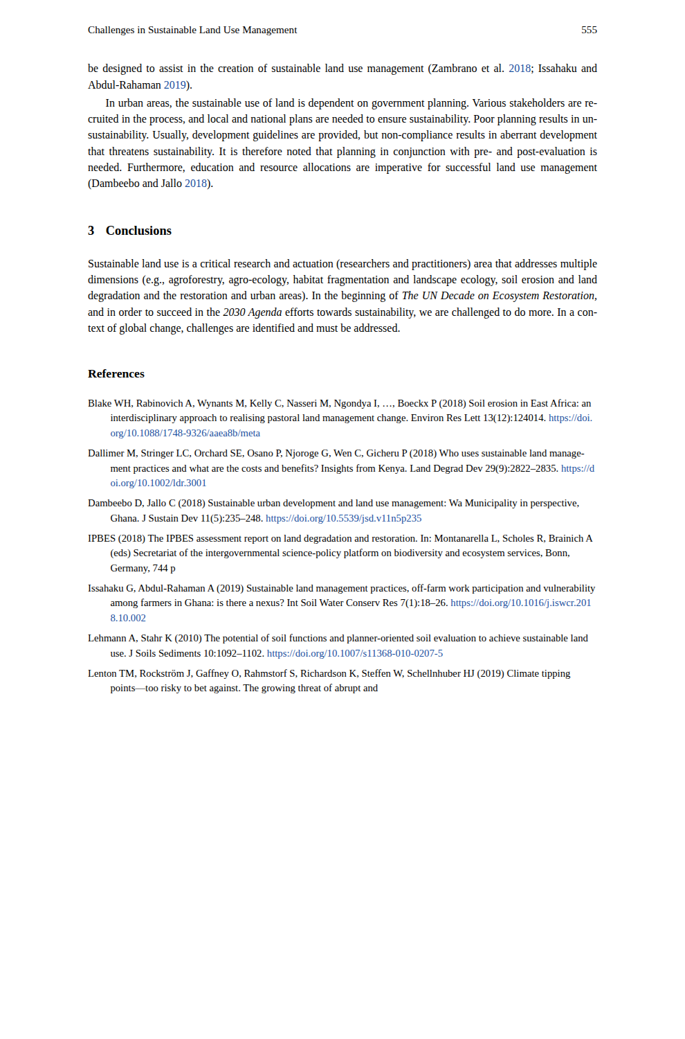Challenges in Sustainable Land Use Management 555
be designed to assist in the creation of sustainable land use management (Zambrano et al. 2018; Issahaku and Abdul-Rahaman 2019).
In urban areas, the sustainable use of land is dependent on government planning. Various stakeholders are recruited in the process, and local and national plans are needed to ensure sustainability. Poor planning results in unsustainability. Usually, development guidelines are provided, but non-compliance results in aberrant development that threatens sustainability. It is therefore noted that planning in conjunction with pre- and post-evaluation is needed. Furthermore, education and resource allocations are imperative for successful land use management (Dambeebo and Jallo 2018).
3 Conclusions
Sustainable land use is a critical research and actuation (researchers and practitioners) area that addresses multiple dimensions (e.g., agroforestry, agro-ecology, habitat fragmentation and landscape ecology, soil erosion and land degradation and the restoration and urban areas). In the beginning of The UN Decade on Ecosystem Restoration, and in order to succeed in the 2030 Agenda efforts towards sustainability, we are challenged to do more. In a context of global change, challenges are identified and must be addressed.
References
Blake WH, Rabinovich A, Wynants M, Kelly C, Nasseri M, Ngondya I, …, Boeckx P (2018) Soil erosion in East Africa: an interdisciplinary approach to realising pastoral land management change. Environ Res Lett 13(12):124014. https://doi.org/10.1088/1748-9326/aaea8b/meta
Dallimer M, Stringer LC, Orchard SE, Osano P, Njoroge G, Wen C, Gicheru P (2018) Who uses sustainable land management practices and what are the costs and benefits? Insights from Kenya. Land Degrad Dev 29(9):2822–2835. https://doi.org/10.1002/ldr.3001
Dambeebo D, Jallo C (2018) Sustainable urban development and land use management: Wa Municipality in perspective, Ghana. J Sustain Dev 11(5):235–248. https://doi.org/10.5539/jsd.v11n5p235
IPBES (2018) The IPBES assessment report on land degradation and restoration. In: Montanarella L, Scholes R, Brainich A (eds) Secretariat of the intergovernmental science-policy platform on biodiversity and ecosystem services, Bonn, Germany, 744 p
Issahaku G, Abdul-Rahaman A (2019) Sustainable land management practices, off-farm work participation and vulnerability among farmers in Ghana: is there a nexus? Int Soil Water Conserv Res 7(1):18–26. https://doi.org/10.1016/j.iswcr.2018.10.002
Lehmann A, Stahr K (2010) The potential of soil functions and planner-oriented soil evaluation to achieve sustainable land use. J Soils Sediments 10:1092–1102. https://doi.org/10.1007/s11368-010-0207-5
Lenton TM, Rockström J, Gaffney O, Rahmstorf S, Richardson K, Steffen W, Schellnhuber HJ (2019) Climate tipping points—too risky to bet against. The growing threat of abrupt and